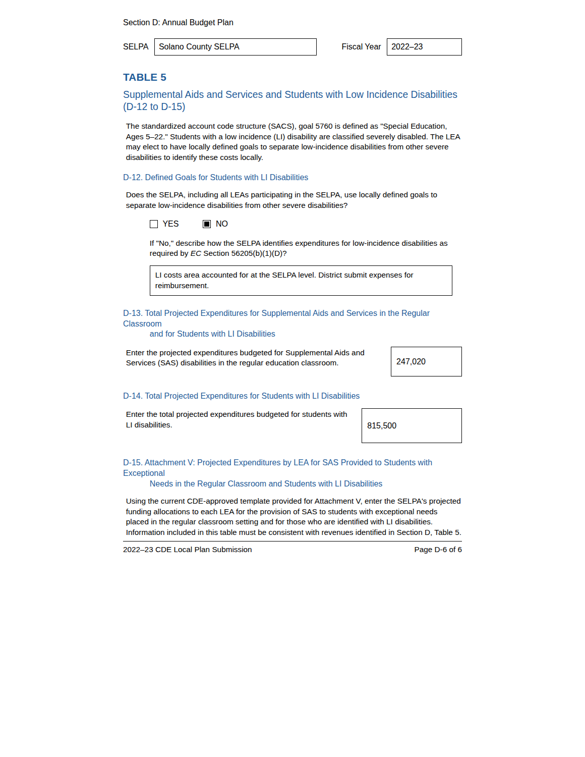Section D: Annual Budget Plan
SELPA
Solano County SELPA
Fiscal Year
2022–23
TABLE 5
Supplemental Aids and Services and Students with Low Incidence Disabilities (D-12 to D-15)
The standardized account code structure (SACS), goal 5760 is defined as "Special Education, Ages 5–22." Students with a low incidence (LI) disability are classified severely disabled. The LEA may elect to have locally defined goals to separate low-incidence disabilities from other severe disabilities to identify these costs locally.
D-12. Defined Goals for Students with LI Disabilities
Does the SELPA, including all LEAs participating in the SELPA, use locally defined goals to separate low-incidence disabilities from other severe disabilities?
YES NO
If "No," describe how the SELPA identifies expenditures for low-incidence disabilities as required by EC Section 56205(b)(1)(D)?
LI costs area accounted for at the SELPA level. District submit expenses for reimbursement.
D-13. Total Projected Expenditures for Supplemental Aids and Services in the Regular Classroomand for Students with LI Disabilities
Enter the projected expenditures budgeted for Supplemental Aids and Services (SAS) disabilities in the regular education classroom.
247,020
D-14. Total Projected Expenditures for Students with LI Disabilities
Enter the total projected expenditures budgeted for students with LI disabilities.
815,500
D-15. Attachment V: Projected Expenditures by LEA for SAS Provided to Students with ExceptionalNeeds in the Regular Classroom and Students with LI Disabilities
Using the current CDE-approved template provided for Attachment V, enter the SELPA's projected funding allocations to each LEA for the provision of SAS to students with exceptional needs placed in the regular classroom setting and for those who are identified with LI disabilities. Information included in this table must be consistent with revenues identified in Section D, Table 5.
2022–23 CDE Local Plan Submission
Page D-6 of 6